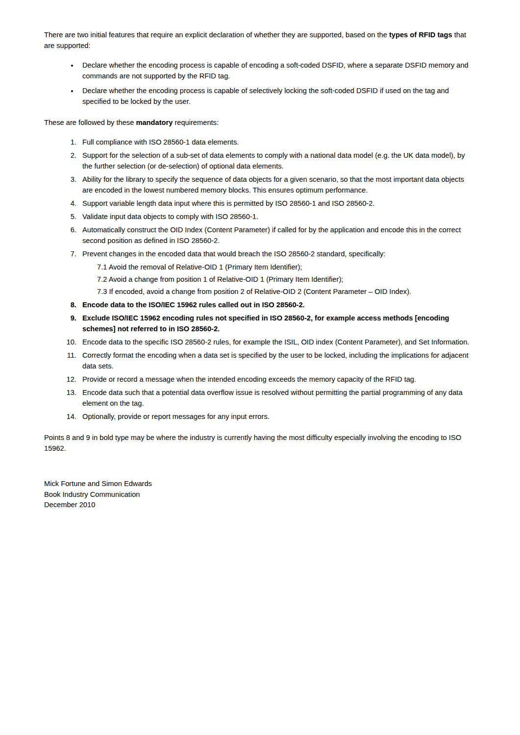There are two initial features that require an explicit declaration of whether they are supported, based on the types of RFID tags that are supported:
Declare whether the encoding process is capable of encoding a soft-coded DSFID, where a separate DSFID memory and commands are not supported by the RFID tag.
Declare whether the encoding process is capable of selectively locking the soft-coded DSFID if used on the tag and specified to be locked by the user.
These are followed by these mandatory requirements:
Full compliance with ISO 28560-1 data elements.
Support for the selection of a sub-set of data elements to comply with a national data model (e.g. the UK data model), by the further selection (or de-selection) of optional data elements.
Ability for the library to specify the sequence of data objects for a given scenario, so that the most important data objects are encoded in the lowest numbered memory blocks. This ensures optimum performance.
Support variable length data input where this is permitted by ISO 28560-1 and ISO 28560-2.
Validate input data objects to comply with ISO 28560-1.
Automatically construct the OID Index (Content Parameter) if called for by the application and encode this in the correct second position as defined in ISO 28560-2.
Prevent changes in the encoded data that would breach the ISO 28560-2 standard, specifically:
7.1 Avoid the removal of Relative-OID 1 (Primary Item Identifier);
7.2 Avoid a change from position 1 of Relative-OID 1 (Primary Item Identifier);
7.3 If encoded, avoid a change from position 2 of Relative-OID 2 (Content Parameter – OID Index).
Encode data to the ISO/IEC 15962 rules called out in ISO 28560-2.
Exclude ISO/IEC 15962 encoding rules not specified in ISO 28560-2, for example access methods [encoding schemes] not referred to in ISO 28560-2.
Encode data to the specific ISO 28560-2 rules, for example the ISIL, OID index (Content Parameter), and Set Information.
Correctly format the encoding when a data set is specified by the user to be locked, including the implications for adjacent data sets.
Provide or record a message when the intended encoding exceeds the memory capacity of the RFID tag.
Encode data such that a potential data overflow issue is resolved without permitting the partial programming of any data element on the tag.
Optionally, provide or report messages for any input errors.
Points 8 and 9 in bold type may be where the industry is currently having the most difficulty especially involving the encoding to ISO 15962.
Mick Fortune and Simon Edwards
Book Industry Communication
December 2010